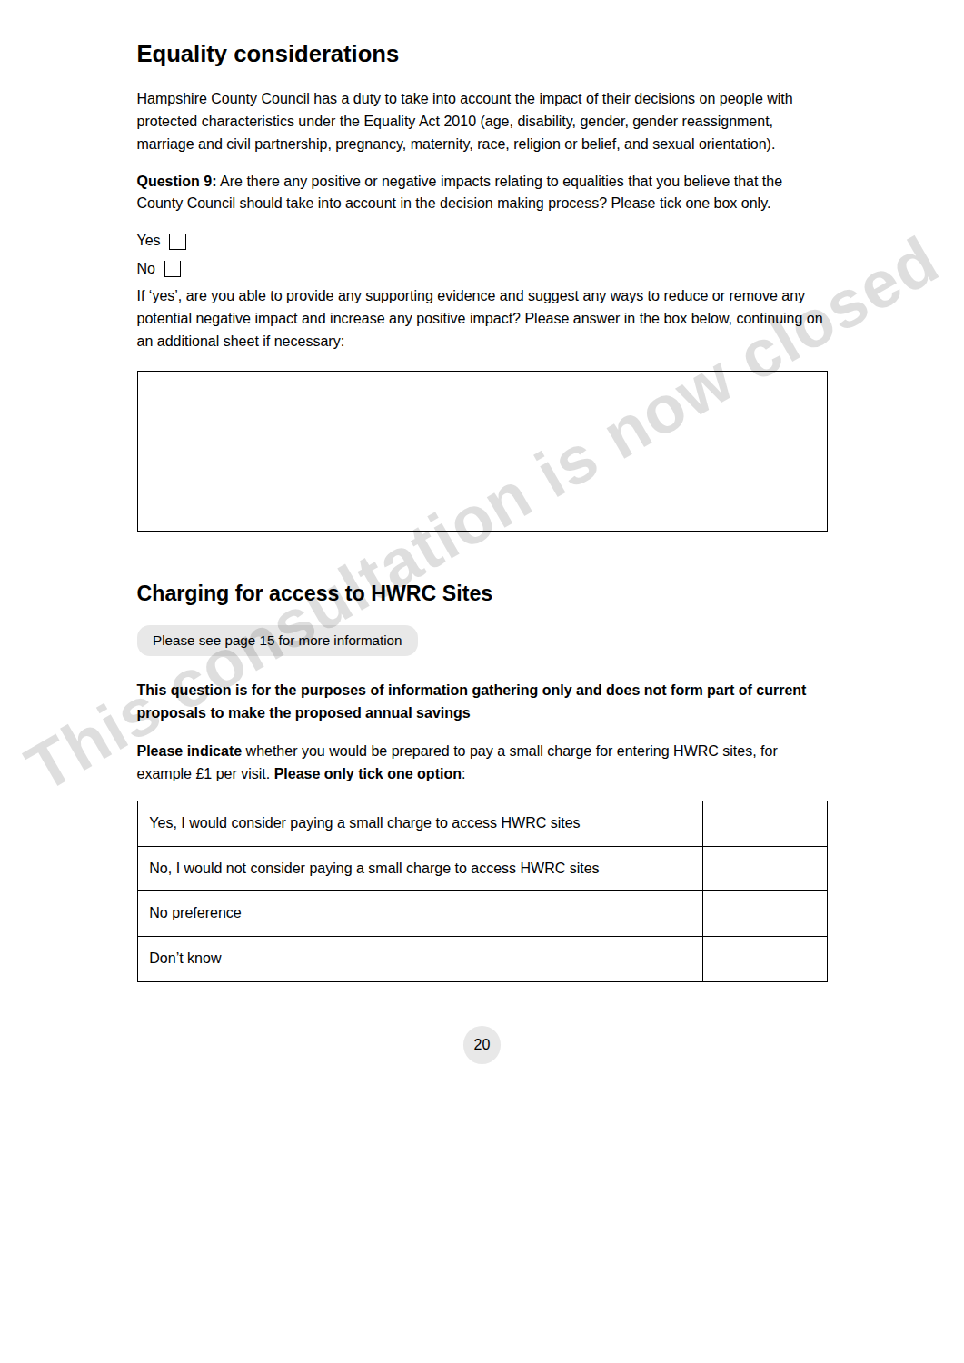This consultation is now closed
Equality considerations
Hampshire County Council has a duty to take into account the impact of their decisions on people with protected characteristics under the Equality Act 2010 (age, disability, gender, gender reassignment, marriage and civil partnership, pregnancy, maternity, race, religion or belief, and sexual orientation).
Question 9: Are there any positive or negative impacts relating to equalities that you believe that the County Council should take into account in the decision making process? Please tick one box only.
Yes
No
If ‘yes’, are you able to provide any supporting evidence and suggest any ways to reduce or remove any potential negative impact and increase any positive impact? Please answer in the box below, continuing on an additional sheet if necessary:
Charging for access to HWRC Sites
Please see page 15 for more information
This question is for the purposes of information gathering only and does not form part of current proposals to make the proposed annual savings
Please indicate whether you would be prepared to pay a small charge for entering HWRC sites, for example £1 per visit. Please only tick one option:
| Yes, I would consider paying a small charge to access HWRC sites | |
| No, I would not consider paying a small charge to access HWRC sites | |
| No preference | |
| Don’t know | |
20